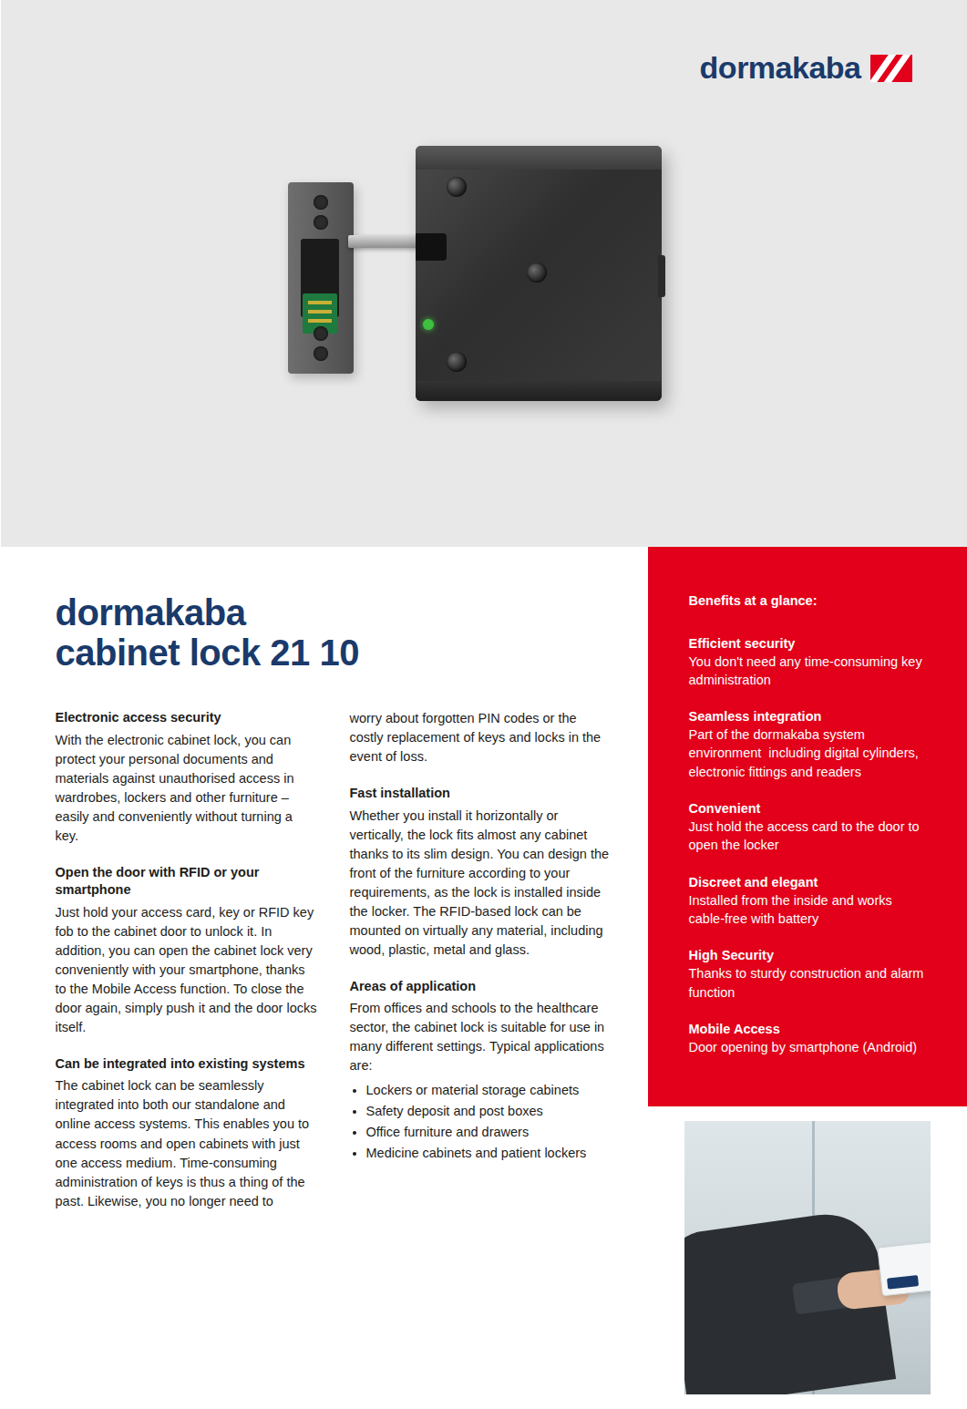dormakaba
dormakaba
cabinet lock 21 10
Electronic access security
With the electronic cabinet lock, you can protect your personal documents and materials against unauthorised access in wardrobes, lockers and other furniture – easily and conveniently without turning a key.
Open the door with RFID or your smartphone
Just hold your access card, key or RFID key fob to the cabinet door to unlock it. In addition, you can open the cabinet lock very conveniently with your smartphone, thanks to the Mobile Access function. To close the door again, simply push it and the door locks itself.
Can be integrated into existing systems
The cabinet lock can be seamlessly integrated into both our standalone and online access systems. This enables you to access rooms and open cabinets with just one access medium. Time-consuming administration of keys is thus a thing of the past. Likewise, you no longer need to
worry about forgotten PIN codes or the costly replacement of keys and locks in the event of loss.
Fast installation
Whether you install it horizontally or vertically, the lock fits almost any cabinet thanks to its slim design. You can design the front of the furniture according to your requirements, as the lock is installed inside the locker. The RFID-based lock can be mounted on virtually any material, including wood, plastic, metal and glass.
Areas of application
From offices and schools to the healthcare sector, the cabinet lock is suitable for use in many different settings. Typical applications are:
Lockers or material storage cabinets
Safety deposit and post boxes
Office furniture and drawers
Medicine cabinets and patient lockers
Benefits at a glance:
Efficient security
You don't need any time-consuming key administration
Seamless integration
Part of the dormakaba system environment including digital cylinders, electronic fittings and readers
Convenient
Just hold the access card to the door to open the locker
Discreet and elegant
Installed from the inside and works cable-free with battery
High Security
Thanks to sturdy construction and alarm function
Mobile Access
Door opening by smartphone (Android)